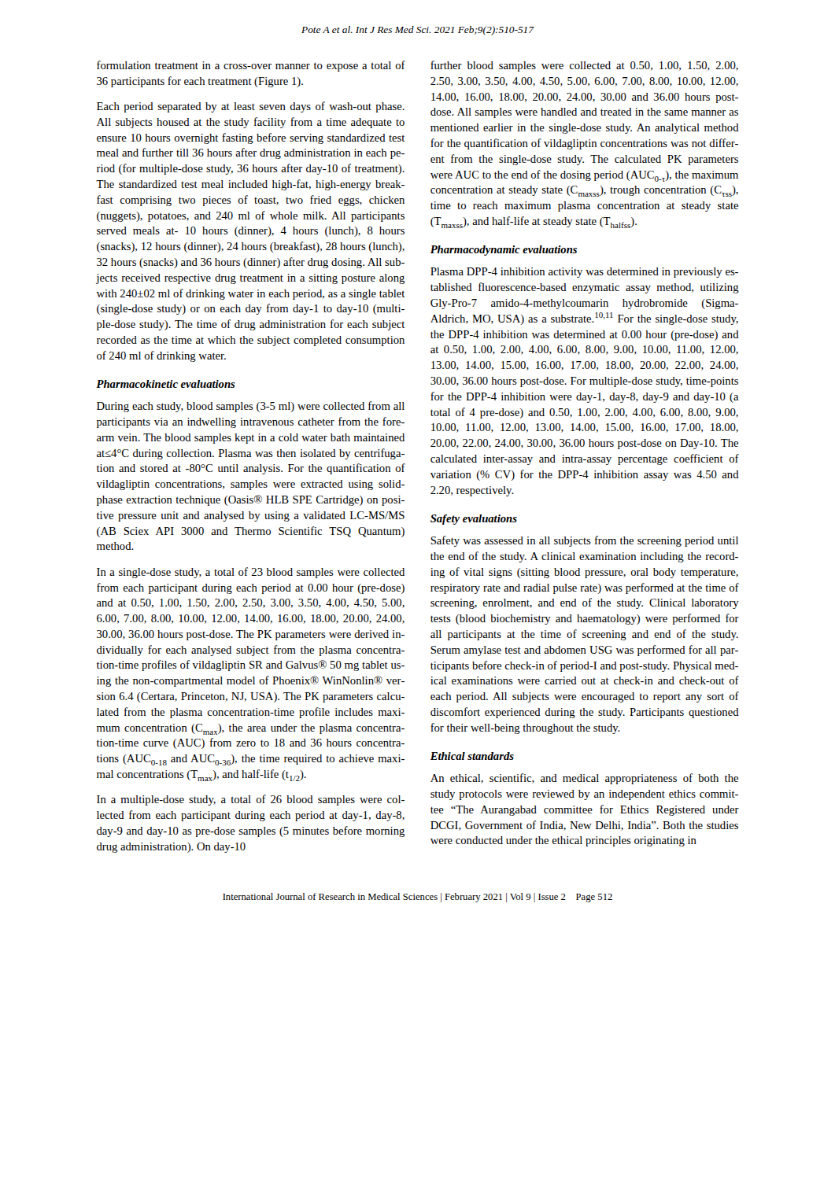Pote A et al. Int J Res Med Sci. 2021 Feb;9(2):510-517
formulation treatment in a cross-over manner to expose a total of 36 participants for each treatment (Figure 1).
Each period separated by at least seven days of wash-out phase. All subjects housed at the study facility from a time adequate to ensure 10 hours overnight fasting before serving standardized test meal and further till 36 hours after drug administration in each period (for multiple-dose study, 36 hours after day-10 of treatment). The standardized test meal included high-fat, high-energy breakfast comprising two pieces of toast, two fried eggs, chicken (nuggets), potatoes, and 240 ml of whole milk. All participants served meals at- 10 hours (dinner), 4 hours (lunch), 8 hours (snacks), 12 hours (dinner), 24 hours (breakfast), 28 hours (lunch), 32 hours (snacks) and 36 hours (dinner) after drug dosing. All subjects received respective drug treatment in a sitting posture along with 240±02 ml of drinking water in each period, as a single tablet (single-dose study) or on each day from day-1 to day-10 (multiple-dose study). The time of drug administration for each subject recorded as the time at which the subject completed consumption of 240 ml of drinking water.
Pharmacokinetic evaluations
During each study, blood samples (3-5 ml) were collected from all participants via an indwelling intravenous catheter from the forearm vein. The blood samples kept in a cold water bath maintained at≤4°C during collection. Plasma was then isolated by centrifugation and stored at -80°C until analysis. For the quantification of vildagliptin concentrations, samples were extracted using solid-phase extraction technique (Oasis® HLB SPE Cartridge) on positive pressure unit and analysed by using a validated LC-MS/MS (AB Sciex API 3000 and Thermo Scientific TSQ Quantum) method.
In a single-dose study, a total of 23 blood samples were collected from each participant during each period at 0.00 hour (pre-dose) and at 0.50, 1.00, 1.50, 2.00, 2.50, 3.00, 3.50, 4.00, 4.50, 5.00, 6.00, 7.00, 8.00, 10.00, 12.00, 14.00, 16.00, 18.00, 20.00, 24.00, 30.00, 36.00 hours post-dose. The PK parameters were derived individually for each analysed subject from the plasma concentration-time profiles of vildagliptin SR and Galvus® 50 mg tablet using the non-compartmental model of Phoenix® WinNonlin® version 6.4 (Certara, Princeton, NJ, USA). The PK parameters calculated from the plasma concentration-time profile includes maximum concentration (Cmax), the area under the plasma concentration-time curve (AUC) from zero to 18 and 36 hours concentrations (AUC0-18 and AUC0-36), the time required to achieve maximal concentrations (Tmax), and half-life (t1/2).
In a multiple-dose study, a total of 26 blood samples were collected from each participant during each period at day-1, day-8, day-9 and day-10 as pre-dose samples (5 minutes before morning drug administration). On day-10
further blood samples were collected at 0.50, 1.00, 1.50, 2.00, 2.50, 3.00, 3.50, 4.00, 4.50, 5.00, 6.00, 7.00, 8.00, 10.00, 12.00, 14.00, 16.00, 18.00, 20.00, 24.00, 30.00 and 36.00 hours post-dose. All samples were handled and treated in the same manner as mentioned earlier in the single-dose study. An analytical method for the quantification of vildagliptin concentrations was not different from the single-dose study. The calculated PK parameters were AUC to the end of the dosing period (AUC0-τ), the maximum concentration at steady state (Cmaxss), trough concentration (Cτss), time to reach maximum plasma concentration at steady state (Tmaxss), and half-life at steady state (Thalfss).
Pharmacodynamic evaluations
Plasma DPP-4 inhibition activity was determined in previously established fluorescence-based enzymatic assay method, utilizing Gly-Pro-7 amido-4-methylcoumarin hydrobromide (Sigma-Aldrich, MO, USA) as a substrate.10,11 For the single-dose study, the DPP-4 inhibition was determined at 0.00 hour (pre-dose) and at 0.50, 1.00, 2.00, 4.00, 6.00, 8.00, 9.00, 10.00, 11.00, 12.00, 13.00, 14.00, 15.00, 16.00, 17.00, 18.00, 20.00, 22.00, 24.00, 30.00, 36.00 hours post-dose. For multiple-dose study, time-points for the DPP-4 inhibition were day-1, day-8, day-9 and day-10 (a total of 4 pre-dose) and 0.50, 1.00, 2.00, 4.00, 6.00, 8.00, 9.00, 10.00, 11.00, 12.00, 13.00, 14.00, 15.00, 16.00, 17.00, 18.00, 20.00, 22.00, 24.00, 30.00, 36.00 hours post-dose on Day-10. The calculated inter-assay and intra-assay percentage coefficient of variation (% CV) for the DPP-4 inhibition assay was 4.50 and 2.20, respectively.
Safety evaluations
Safety was assessed in all subjects from the screening period until the end of the study. A clinical examination including the recording of vital signs (sitting blood pressure, oral body temperature, respiratory rate and radial pulse rate) was performed at the time of screening, enrolment, and end of the study. Clinical laboratory tests (blood biochemistry and haematology) were performed for all participants at the time of screening and end of the study. Serum amylase test and abdomen USG was performed for all participants before check-in of period-I and post-study. Physical medical examinations were carried out at check-in and check-out of each period. All subjects were encouraged to report any sort of discomfort experienced during the study. Participants questioned for their well-being throughout the study.
Ethical standards
An ethical, scientific, and medical appropriateness of both the study protocols were reviewed by an independent ethics committee “The Aurangabad committee for Ethics Registered under DCGI, Government of India, New Delhi, India”. Both the studies were conducted under the ethical principles originating in
International Journal of Research in Medical Sciences | February 2021 | Vol 9 | Issue 2 Page 512